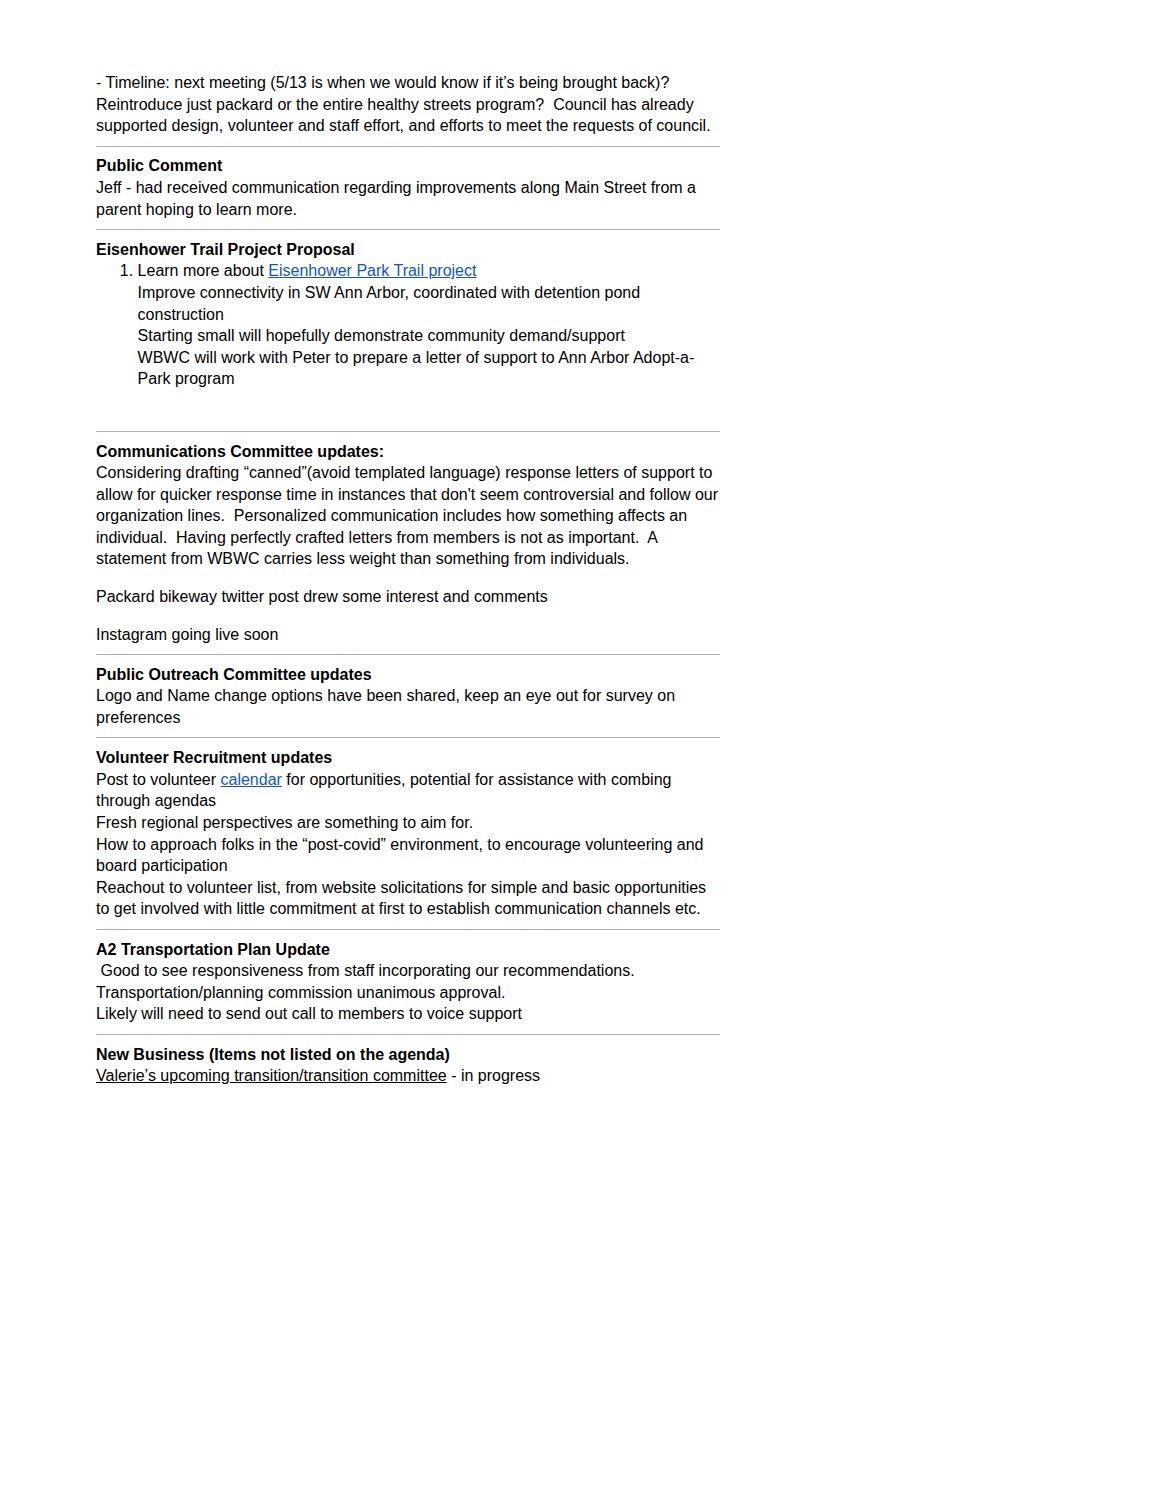- Timeline: next meeting (5/13 is when we would know if it’s being brought back)? Reintroduce just packard or the entire healthy streets program? Council has already supported design, volunteer and staff effort, and efforts to meet the requests of council.
Public Comment
Jeff - had received communication regarding improvements along Main Street from a parent hoping to learn more.
Eisenhower Trail Project Proposal
Learn more about Eisenhower Park Trail project
Improve connectivity in SW Ann Arbor, coordinated with detention pond construction
Starting small will hopefully demonstrate community demand/support
WBWC will work with Peter to prepare a letter of support to Ann Arbor Adopt-a-Park program
Communications Committee updates:
Considering drafting “canned”(avoid templated language) response letters of support to allow for quicker response time in instances that don't seem controversial and follow our organization lines. Personalized communication includes how something affects an individual. Having perfectly crafted letters from members is not as important. A statement from WBWC carries less weight than something from individuals.
Packard bikeway twitter post drew some interest and comments
Instagram going live soon
Public Outreach Committee updates
Logo and Name change options have been shared, keep an eye out for survey on preferences
Volunteer Recruitment updates
Post to volunteer calendar for opportunities, potential for assistance with combing through agendas
Fresh regional perspectives are something to aim for.
How to approach folks in the “post-covid” environment, to encourage volunteering and board participation
Reachout to volunteer list, from website solicitations for simple and basic opportunities to get involved with little commitment at first to establish communication channels etc.
A2 Transportation Plan Update
Good to see responsiveness from staff incorporating our recommendations.
Transportation/planning commission unanimous approval.
Likely will need to send out call to members to voice support
New Business (Items not listed on the agenda)
Valerie’s upcoming transition/transition committee - in progress